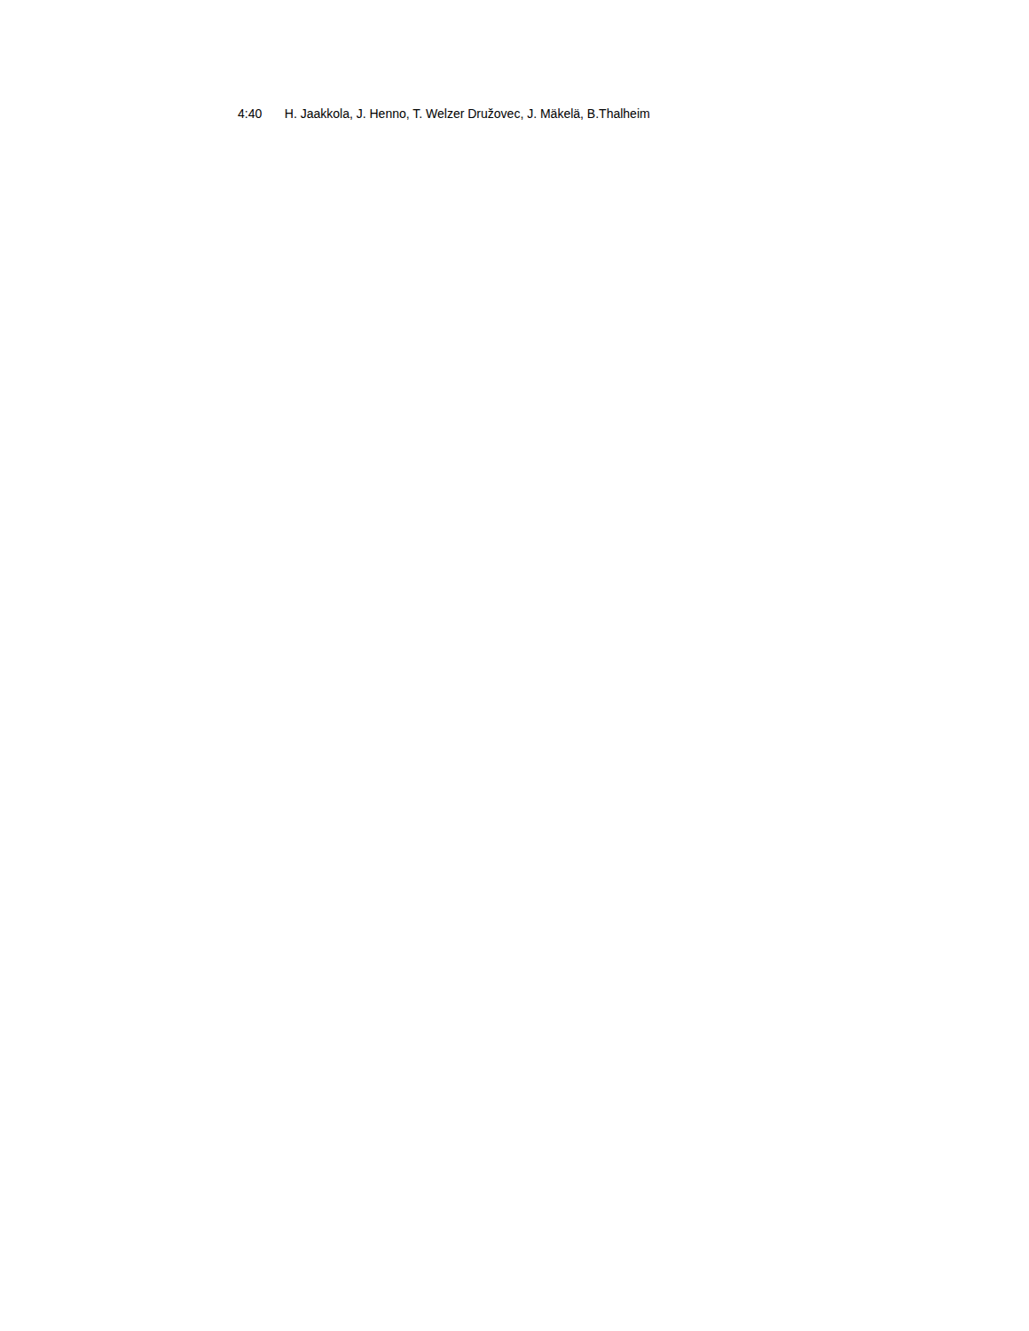4:40 H. Jaakkola, J. Henno, T. Welzer Družovec, J. Mäkelä, B.Thalheim